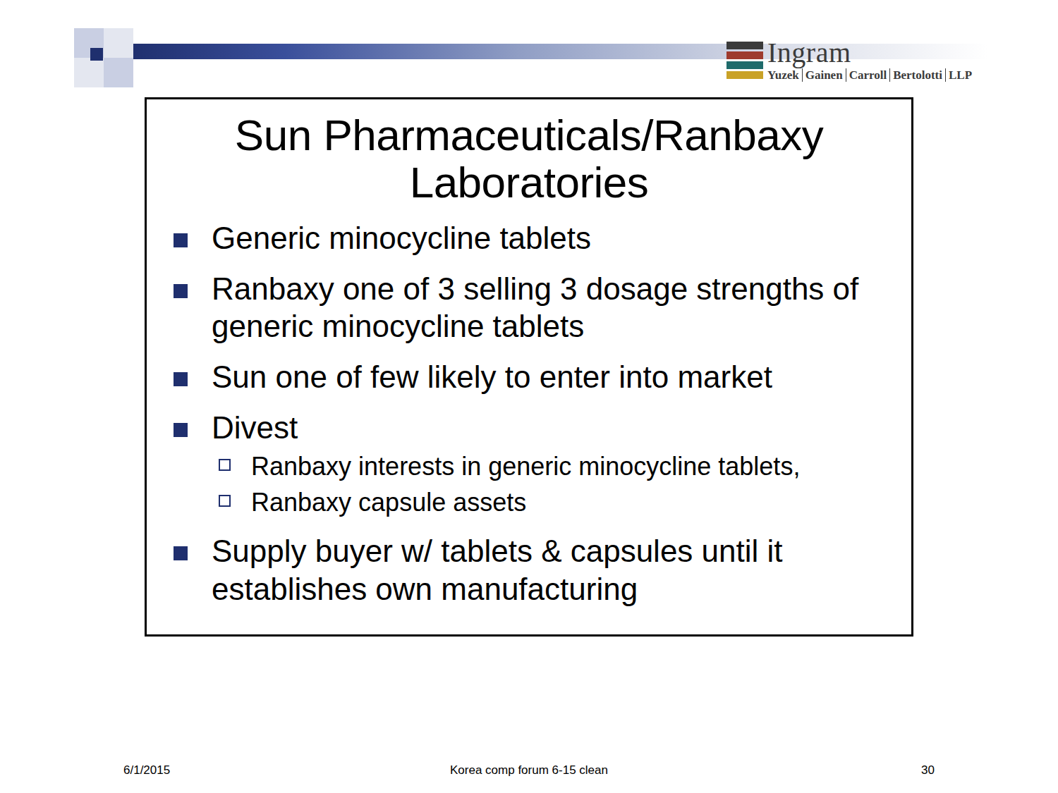Ingram
Yuzek Gainen Carroll Bertolotti LLP
Sun Pharmaceuticals/Ranbaxy
Laboratories
Generic minocycline tablets
Ranbaxy one of 3 selling 3 dosage strengths of generic minocycline tablets
Sun one of few likely to enter into market
Divest
Ranbaxy interests in generic minocycline tablets,
Ranbaxy capsule assets
Supply buyer w/ tablets & capsules until it establishes own manufacturing
6/1/2015 Korea comp forum 6-15 clean 30